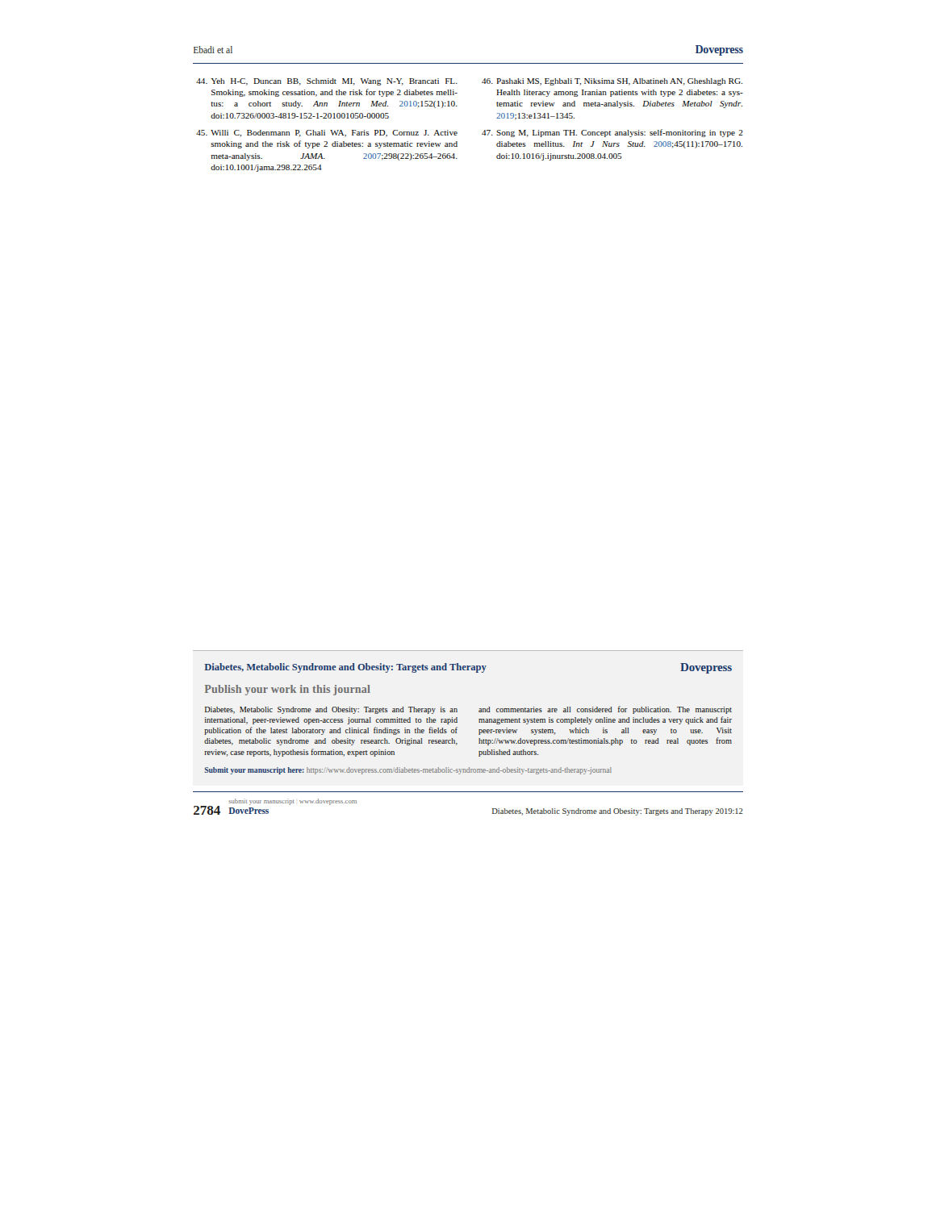Ebadi et al
Dove press
44. Yeh H-C, Duncan BB, Schmidt MI, Wang N-Y, Brancati FL. Smoking, smoking cessation, and the risk for type 2 diabetes mellitus: a cohort study. Ann Intern Med. 2010;152(1):10. doi:10.7326/0003-4819-152-1-201001050-00005
45. Willi C, Bodenmann P, Ghali WA, Faris PD, Cornuz J. Active smoking and the risk of type 2 diabetes: a systematic review and meta-analysis. JAMA. 2007;298(22):2654–2664. doi:10.1001/jama.298.22.2654
46. Pashaki MS, Eghbali T, Niksima SH, Albatineh AN, Gheshlagh RG. Health literacy among Iranian patients with type 2 diabetes: a systematic review and meta-analysis. Diabetes Metabol Syndr. 2019;13:e1341–1345.
47. Song M, Lipman TH. Concept analysis: self-monitoring in type 2 diabetes mellitus. Int J Nurs Stud. 2008;45(11):1700–1710. doi:10.1016/j.ijnurstu.2008.04.005
Diabetes, Metabolic Syndrome and Obesity: Targets and Therapy
Dove press
Publish your work in this journal
Diabetes, Metabolic Syndrome and Obesity: Targets and Therapy is an international, peer-reviewed open-access journal committed to the rapid publication of the latest laboratory and clinical findings in the fields of diabetes, metabolic syndrome and obesity research. Original research, review, case reports, hypothesis formation, expert opinion
and commentaries are all considered for publication. The manuscript management system is completely online and includes a very quick and fair peer-review system, which is all easy to use. Visit http://www.dovepress.com/testimonials.php to read real quotes from published authors.
Submit your manuscript here: https://www.dovepress.com/diabetes-metabolic-syndrome-and-obesity-targets-and-therapy-journal
2784
submit your manuscript | www.dovepress.com
Dove Press
Diabetes, Metabolic Syndrome and Obesity: Targets and Therapy 2019:12